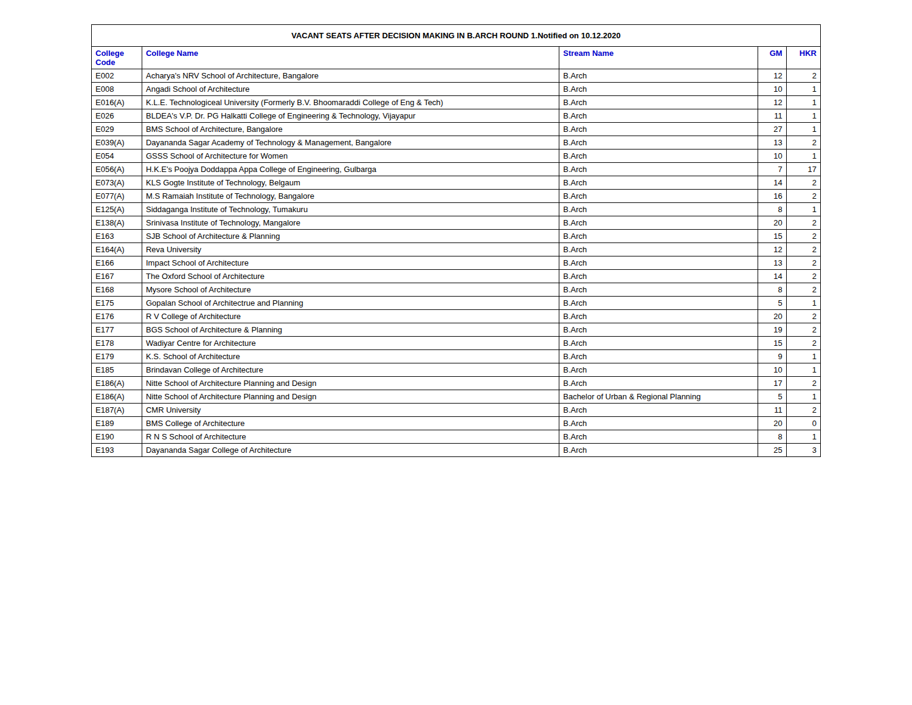VACANT SEATS AFTER DECISION MAKING IN B.ARCH ROUND 1.Notified on 10.12.2020
| College Code | College Name | Stream Name | GM | HKR |
| --- | --- | --- | --- | --- |
| E002 | Acharya's NRV School of Architecture, Bangalore | B.Arch | 12 | 2 |
| E008 | Angadi School of Architecture | B.Arch | 10 | 1 |
| E016(A) | K.L.E. Technologiceal University (Formerly B.V. Bhoomaraddi College of Eng & Tech) | B.Arch | 12 | 1 |
| E026 | BLDEA's V.P. Dr. PG Halkatti College of Engineering & Technology, Vijayapur | B.Arch | 11 | 1 |
| E029 | BMS School of Architecture, Bangalore | B.Arch | 27 | 1 |
| E039(A) | Dayananda Sagar Academy of Technology & Management, Bangalore | B.Arch | 13 | 2 |
| E054 | GSSS School of Architecture for Women | B.Arch | 10 | 1 |
| E056(A) | H.K.E's Poojya Doddappa Appa College of Engineering, Gulbarga | B.Arch | 7 | 17 |
| E073(A) | KLS Gogte Institute of Technology, Belgaum | B.Arch | 14 | 2 |
| E077(A) | M.S Ramaiah Institute of Technology, Bangalore | B.Arch | 16 | 2 |
| E125(A) | Siddaganga Institute of Technology, Tumakuru | B.Arch | 8 | 1 |
| E138(A) | Srinivasa Institute of Technology, Mangalore | B.Arch | 20 | 2 |
| E163 | SJB School of Architecture & Planning | B.Arch | 15 | 2 |
| E164(A) | Reva University | B.Arch | 12 | 2 |
| E166 | Impact School of Architecture | B.Arch | 13 | 2 |
| E167 | The Oxford School of Architecture | B.Arch | 14 | 2 |
| E168 | Mysore School of Architecture | B.Arch | 8 | 2 |
| E175 | Gopalan School of Architectrue and Planning | B.Arch | 5 | 1 |
| E176 | R V College of Architecture | B.Arch | 20 | 2 |
| E177 | BGS School of Architecture & Planning | B.Arch | 19 | 2 |
| E178 | Wadiyar Centre for Architecture | B.Arch | 15 | 2 |
| E179 | K.S. School of Architecture | B.Arch | 9 | 1 |
| E185 | Brindavan College of Architecture | B.Arch | 10 | 1 |
| E186(A) | Nitte School of Architecture Planning and Design | B.Arch | 17 | 2 |
| E186(A) | Nitte School of Architecture Planning and Design | Bachelor of Urban & Regional Planning | 5 | 1 |
| E187(A) | CMR University | B.Arch | 11 | 2 |
| E189 | BMS College of Architecture | B.Arch | 20 | 0 |
| E190 | R N S School of Architecture | B.Arch | 8 | 1 |
| E193 | Dayananda Sagar College of Architecture | B.Arch | 25 | 3 |